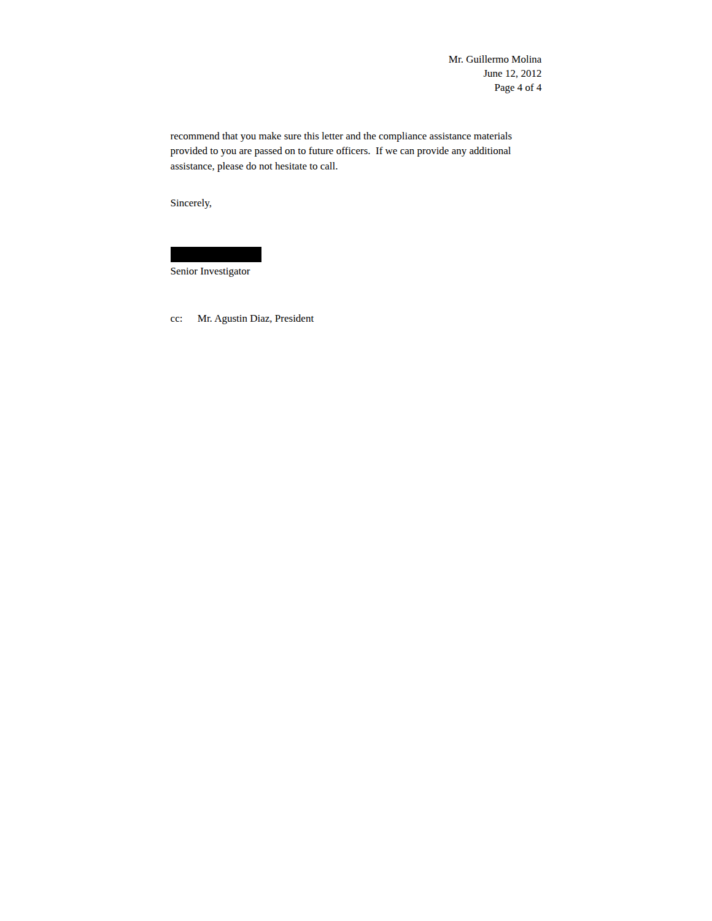Mr. Guillermo Molina
June 12, 2012
Page 4 of 4
recommend that you make sure this letter and the compliance assistance materials provided to you are passed on to future officers. If we can provide any additional assistance, please do not hesitate to call.
Sincerely,
Senior Investigator
cc: Mr. Agustin Diaz, President